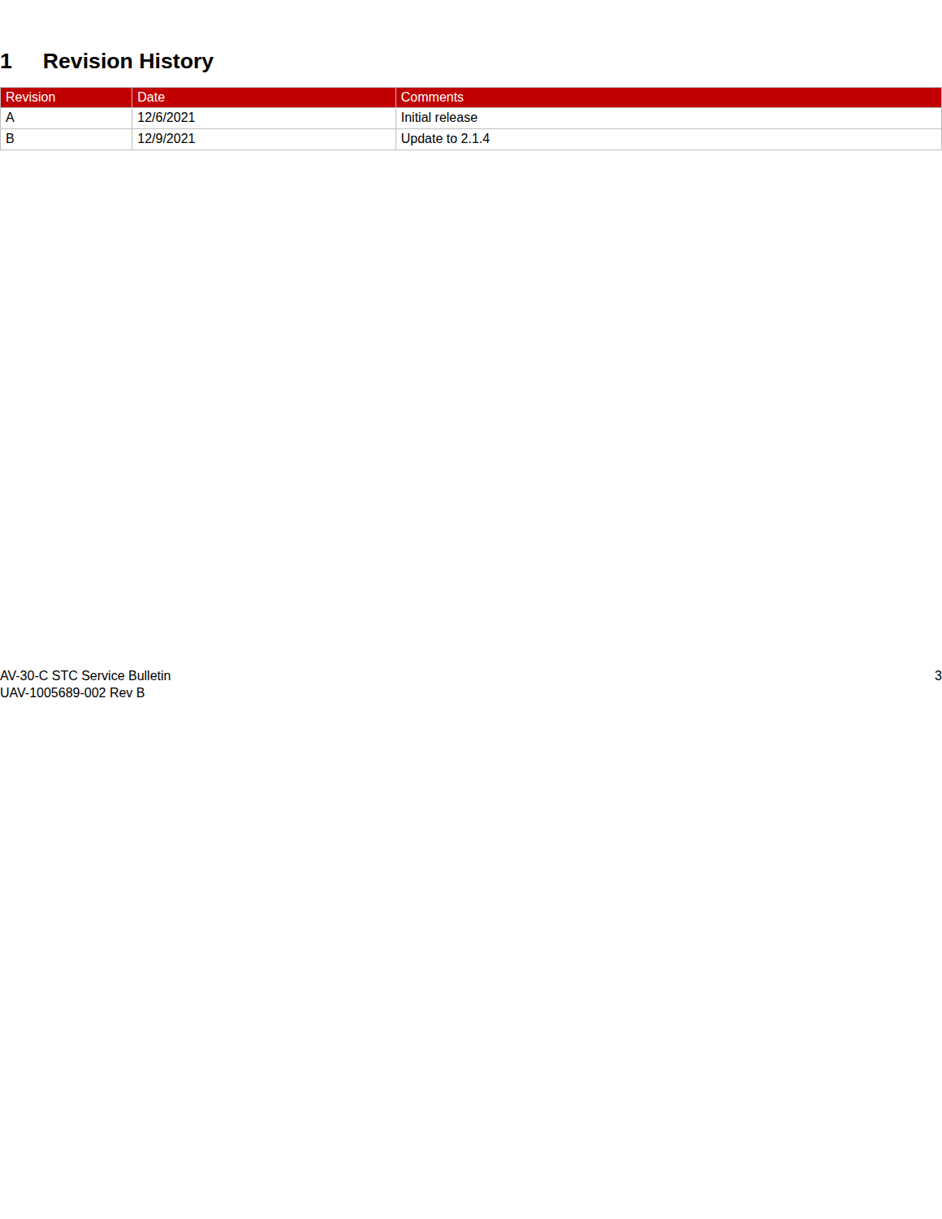1 Revision History
| Revision | Date | Comments |
| --- | --- | --- |
| A | 12/6/2021 | Initial release |
| B | 12/9/2021 | Update to 2.1.4 |
| AV-30-C STC Service Bulletin UAV-1005689-002 Rev B | 3 |